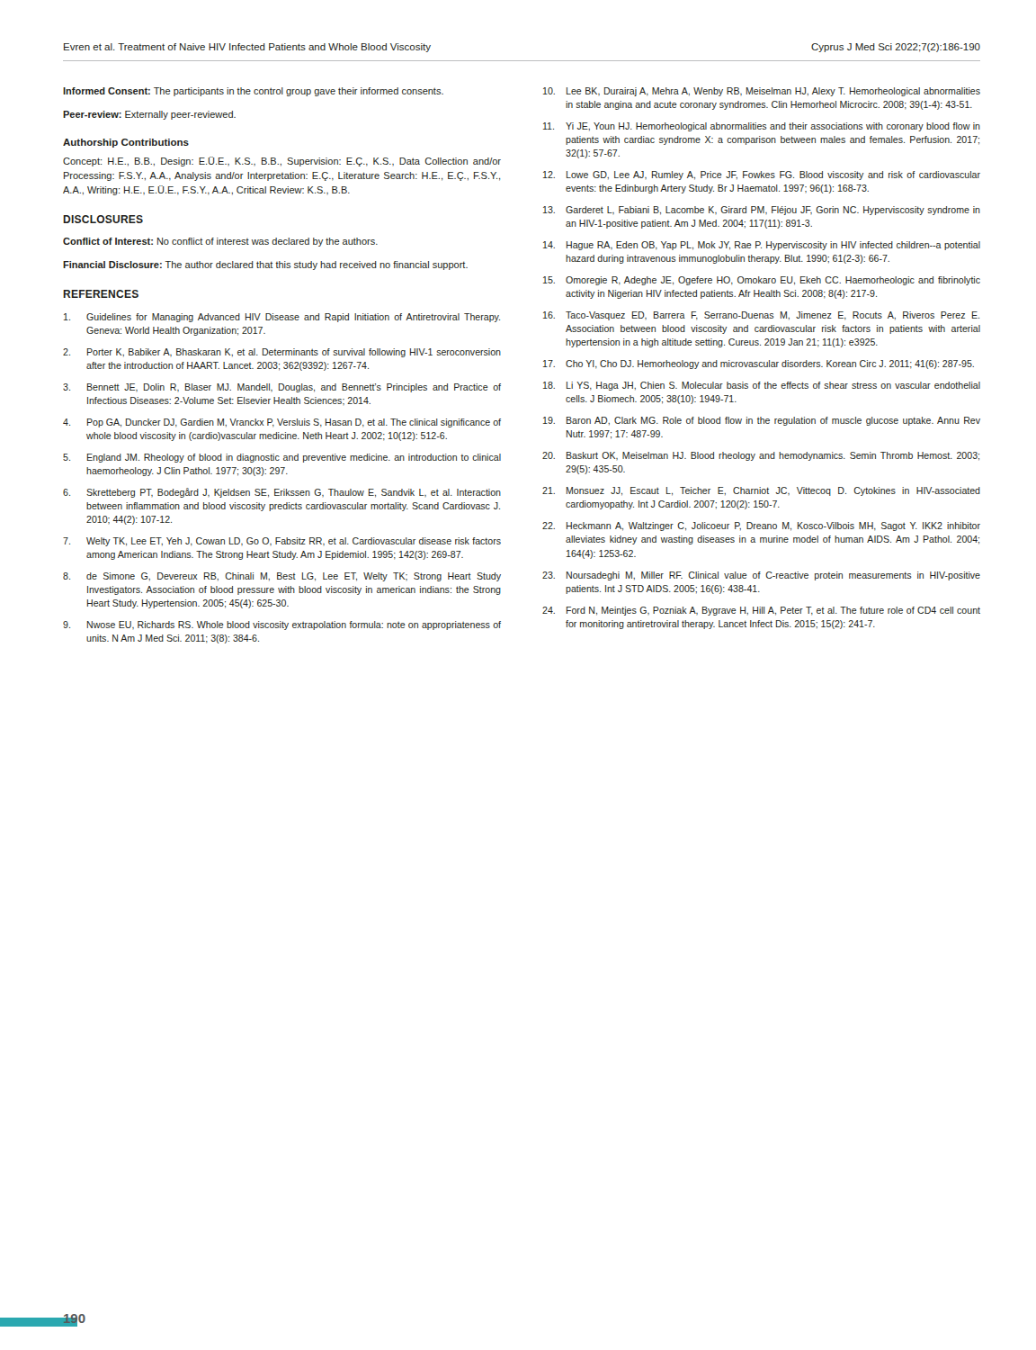Evren et al. Treatment of Naive HIV Infected Patients and Whole Blood Viscosity
Cyprus J Med Sci 2022;7(2):186-190
Informed Consent: The participants in the control group gave their informed consents.
Peer-review: Externally peer-reviewed.
Authorship Contributions
Concept: H.E., B.B., Design: E.Ü.E., K.S., B.B., Supervision: E.Ç., K.S., Data Collection and/or Processing: F.S.Y., A.A., Analysis and/or Interpretation: E.Ç., Literature Search: H.E., E.Ç., F.S.Y., A.A., Writing: H.E., E.Ü.E., F.S.Y., A.A., Critical Review: K.S., B.B.
Disclosures
Conflict of Interest: No conflict of interest was declared by the authors.
Financial Disclosure: The author declared that this study had received no financial support.
References
Guidelines for Managing Advanced HIV Disease and Rapid Initiation of Antiretroviral Therapy. Geneva: World Health Organization; 2017.
Porter K, Babiker A, Bhaskaran K, et al. Determinants of survival following HIV-1 seroconversion after the introduction of HAART. Lancet. 2003; 362(9392): 1267-74.
Bennett JE, Dolin R, Blaser MJ. Mandell, Douglas, and Bennett’s Principles and Practice of Infectious Diseases: 2-Volume Set: Elsevier Health Sciences; 2014.
Pop GA, Duncker DJ, Gardien M, Vranckx P, Versluis S, Hasan D, et al. The clinical significance of whole blood viscosity in (cardio)vascular medicine. Neth Heart J. 2002; 10(12): 512-6.
England JM. Rheology of blood in diagnostic and preventive medicine. an introduction to clinical haemorheology. J Clin Pathol. 1977; 30(3): 297.
Skretteberg PT, Bodegård J, Kjeldsen SE, Erikssen G, Thaulow E, Sandvik L, et al. Interaction between inflammation and blood viscosity predicts cardiovascular mortality. Scand Cardiovasc J. 2010; 44(2): 107-12.
Welty TK, Lee ET, Yeh J, Cowan LD, Go O, Fabsitz RR, et al. Cardiovascular disease risk factors among American Indians. The Strong Heart Study. Am J Epidemiol. 1995; 142(3): 269-87.
de Simone G, Devereux RB, Chinali M, Best LG, Lee ET, Welty TK; Strong Heart Study Investigators. Association of blood pressure with blood viscosity in american indians: the Strong Heart Study. Hypertension. 2005; 45(4): 625-30.
Nwose EU, Richards RS. Whole blood viscosity extrapolation formula: note on appropriateness of units. N Am J Med Sci. 2011; 3(8): 384-6.
Lee BK, Durairaj A, Mehra A, Wenby RB, Meiselman HJ, Alexy T. Hemorheological abnormalities in stable angina and acute coronary syndromes. Clin Hemorheol Microcirc. 2008; 39(1-4): 43-51.
Yi JE, Youn HJ. Hemorheological abnormalities and their associations with coronary blood flow in patients with cardiac syndrome X: a comparison between males and females. Perfusion. 2017; 32(1): 57-67.
Lowe GD, Lee AJ, Rumley A, Price JF, Fowkes FG. Blood viscosity and risk of cardiovascular events: the Edinburgh Artery Study. Br J Haematol. 1997; 96(1): 168-73.
Garderet L, Fabiani B, Lacombe K, Girard PM, Fléjou JF, Gorin NC. Hyperviscosity syndrome in an HIV-1-positive patient. Am J Med. 2004; 117(11): 891-3.
Hague RA, Eden OB, Yap PL, Mok JY, Rae P. Hyperviscosity in HIV infected children--a potential hazard during intravenous immunoglobulin therapy. Blut. 1990; 61(2-3): 66-7.
Omoregie R, Adeghe JE, Ogefere HO, Omokaro EU, Ekeh CC. Haemorheologic and fibrinolytic activity in Nigerian HIV infected patients. Afr Health Sci. 2008; 8(4): 217-9.
Taco-Vasquez ED, Barrera F, Serrano-Duenas M, Jimenez E, Rocuts A, Riveros Perez E. Association between blood viscosity and cardiovascular risk factors in patients with arterial hypertension in a high altitude setting. Cureus. 2019 Jan 21; 11(1): e3925.
Cho YI, Cho DJ. Hemorheology and microvascular disorders. Korean Circ J. 2011; 41(6): 287-95.
Li YS, Haga JH, Chien S. Molecular basis of the effects of shear stress on vascular endothelial cells. J Biomech. 2005; 38(10): 1949-71.
Baron AD, Clark MG. Role of blood flow in the regulation of muscle glucose uptake. Annu Rev Nutr. 1997; 17: 487-99.
Baskurt OK, Meiselman HJ. Blood rheology and hemodynamics. Semin Thromb Hemost. 2003; 29(5): 435-50.
Monsuez JJ, Escaut L, Teicher E, Charniot JC, Vittecoq D. Cytokines in HIV-associated cardiomyopathy. Int J Cardiol. 2007; 120(2): 150-7.
Heckmann A, Waltzinger C, Jolicoeur P, Dreano M, Kosco-Vilbois MH, Sagot Y. IKK2 inhibitor alleviates kidney and wasting diseases in a murine model of human AIDS. Am J Pathol. 2004; 164(4): 1253-62.
Noursadeghi M, Miller RF. Clinical value of C-reactive protein measurements in HIV-positive patients. Int J STD AIDS. 2005; 16(6): 438-41.
Ford N, Meintjes G, Pozniak A, Bygrave H, Hill A, Peter T, et al. The future role of CD4 cell count for monitoring antiretroviral therapy. Lancet Infect Dis. 2015; 15(2): 241-7.
190